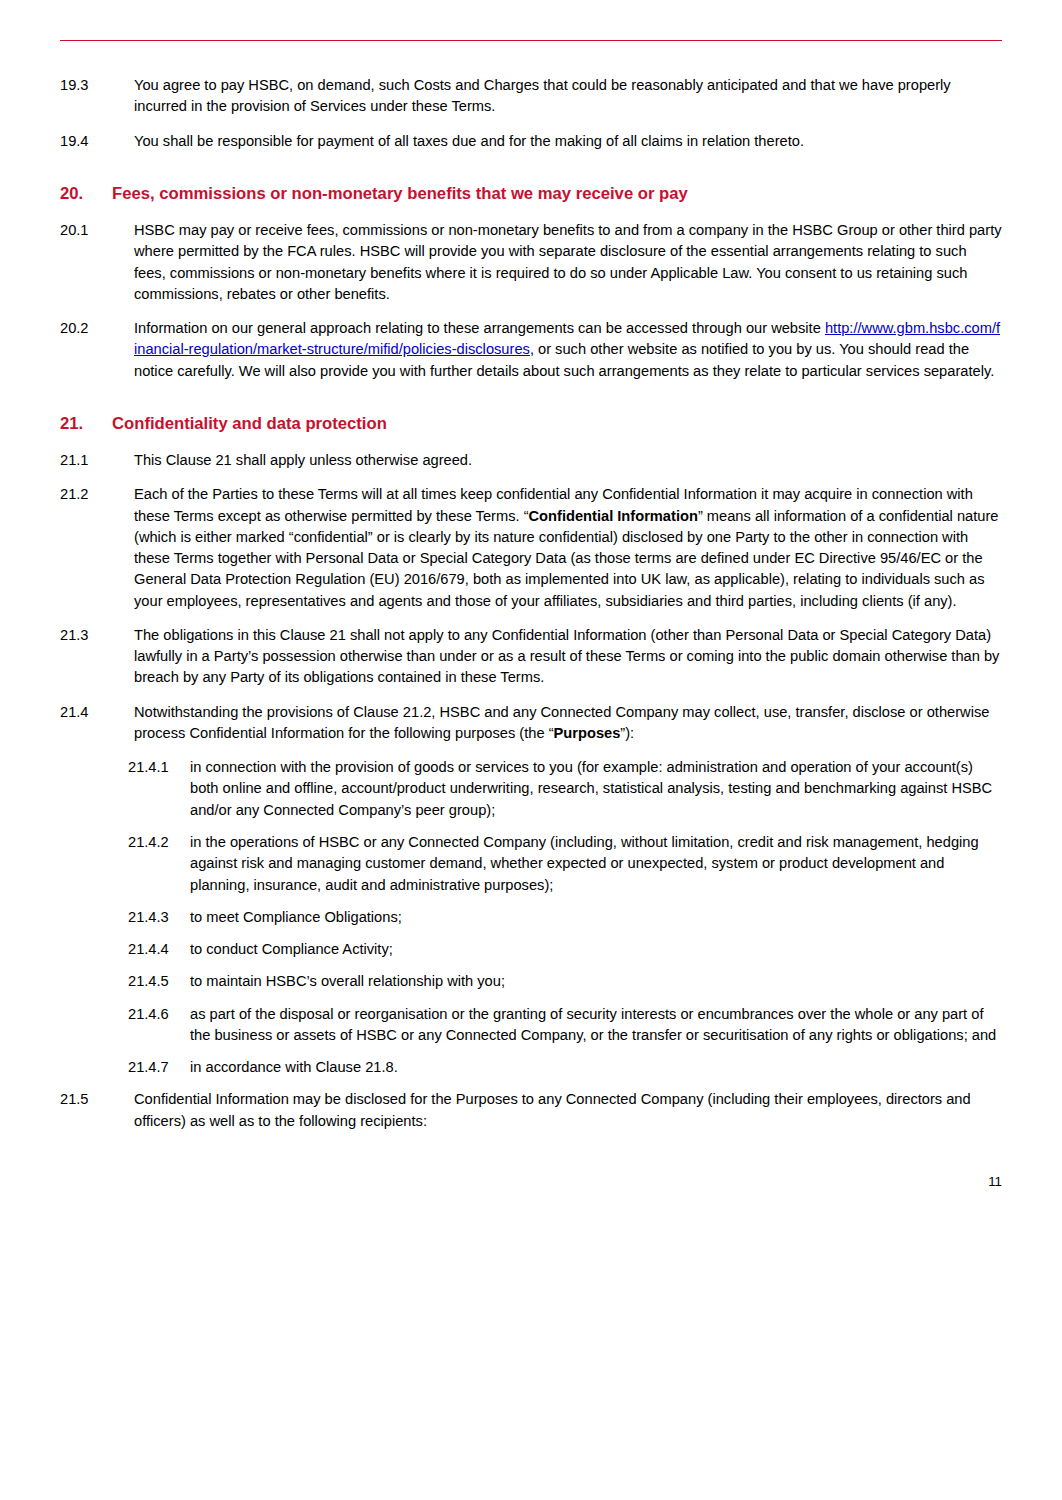19.3
You agree to pay HSBC, on demand, such Costs and Charges that could be reasonably anticipated and that we have properly incurred in the provision of Services under these Terms.
19.4
You shall be responsible for payment of all taxes due and for the making of all claims in relation thereto.
20. Fees, commissions or non-monetary benefits that we may receive or pay
20.1
HSBC may pay or receive fees, commissions or non-monetary benefits to and from a company in the HSBC Group or other third party where permitted by the FCA rules. HSBC will provide you with separate disclosure of the essential arrangements relating to such fees, commissions or non-monetary benefits where it is required to do so under Applicable Law. You consent to us retaining such commissions, rebates or other benefits.
20.2
Information on our general approach relating to these arrangements can be accessed through our website http://www.gbm.hsbc.com/financial-regulation/market-structure/mifid/policies-disclosures, or such other website as notified to you by us. You should read the notice carefully. We will also provide you with further details about such arrangements as they relate to particular services separately.
21. Confidentiality and data protection
21.1
This Clause 21 shall apply unless otherwise agreed.
21.2
Each of the Parties to these Terms will at all times keep confidential any Confidential Information it may acquire in connection with these Terms except as otherwise permitted by these Terms. “Confidential Information” means all information of a confidential nature (which is either marked “confidential” or is clearly by its nature confidential) disclosed by one Party to the other in connection with these Terms together with Personal Data or Special Category Data (as those terms are defined under EC Directive 95/46/EC or the General Data Protection Regulation (EU) 2016/679, both as implemented into UK law, as applicable), relating to individuals such as your employees, representatives and agents and those of your affiliates, subsidiaries and third parties, including clients (if any).
21.3
The obligations in this Clause 21 shall not apply to any Confidential Information (other than Personal Data or Special Category Data) lawfully in a Party’s possession otherwise than under or as a result of these Terms or coming into the public domain otherwise than by breach by any Party of its obligations contained in these Terms.
21.4
Notwithstanding the provisions of Clause 21.2, HSBC and any Connected Company may collect, use, transfer, disclose or otherwise process Confidential Information for the following purposes (the “Purposes”):
21.4.1
in connection with the provision of goods or services to you (for example: administration and operation of your account(s) both online and offline, account/product underwriting, research, statistical analysis, testing and benchmarking against HSBC and/or any Connected Company’s peer group);
21.4.2
in the operations of HSBC or any Connected Company (including, without limitation, credit and risk management, hedging against risk and managing customer demand, whether expected or unexpected, system or product development and planning, insurance, audit and administrative purposes);
21.4.3
to meet Compliance Obligations;
21.4.4
to conduct Compliance Activity;
21.4.5
to maintain HSBC’s overall relationship with you;
21.4.6
as part of the disposal or reorganisation or the granting of security interests or encumbrances over the whole or any part of the business or assets of HSBC or any Connected Company, or the transfer or securitisation of any rights or obligations; and
21.4.7
in accordance with Clause 21.8.
21.5
Confidential Information may be disclosed for the Purposes to any Connected Company (including their employees, directors and officers) as well as to the following recipients:
11